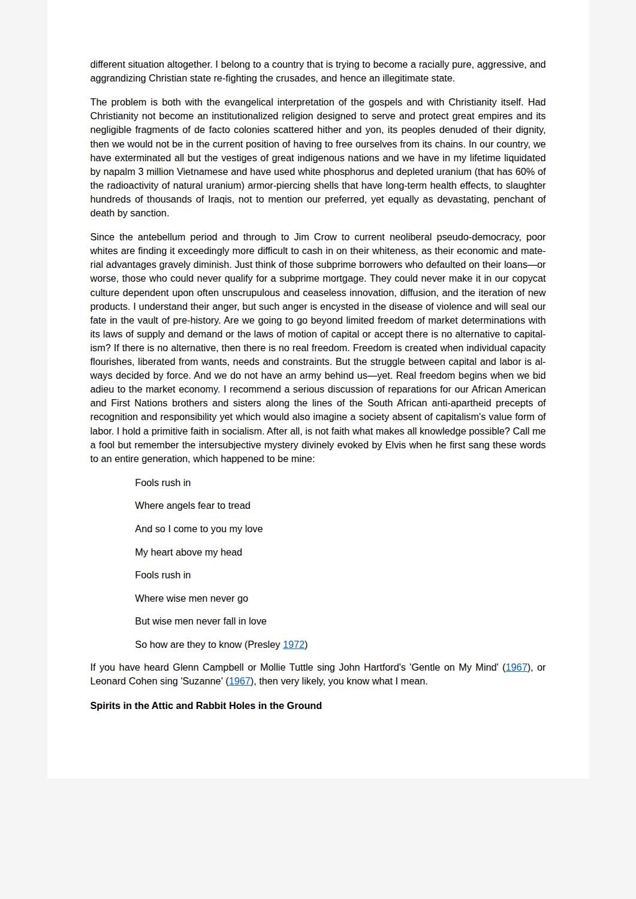different situation altogether. I belong to a country that is trying to become a racially pure, aggressive, and aggrandizing Christian state re-fighting the crusades, and hence an illegitimate state.
The problem is both with the evangelical interpretation of the gospels and with Christianity itself. Had Christianity not become an institutionalized religion designed to serve and protect great empires and its negligible fragments of de facto colonies scattered hither and yon, its peoples denuded of their dignity, then we would not be in the current position of having to free ourselves from its chains. In our country, we have exterminated all but the vestiges of great indigenous nations and we have in my lifetime liquidated by napalm 3 million Vietnamese and have used white phosphorus and depleted uranium (that has 60% of the radioactivity of natural uranium) armor-piercing shells that have long-term health effects, to slaughter hundreds of thousands of Iraqis, not to mention our preferred, yet equally as devastating, penchant of death by sanction.
Since the antebellum period and through to Jim Crow to current neoliberal pseudo-democracy, poor whites are finding it exceedingly more difficult to cash in on their whiteness, as their economic and material advantages gravely diminish. Just think of those subprime borrowers who defaulted on their loans—or worse, those who could never qualify for a subprime mortgage. They could never make it in our copycat culture dependent upon often unscrupulous and ceaseless innovation, diffusion, and the iteration of new products. I understand their anger, but such anger is encysted in the disease of violence and will seal our fate in the vault of pre-history. Are we going to go beyond limited freedom of market determinations with its laws of supply and demand or the laws of motion of capital or accept there is no alternative to capitalism? If there is no alternative, then there is no real freedom. Freedom is created when individual capacity flourishes, liberated from wants, needs and constraints. But the struggle between capital and labor is always decided by force. And we do not have an army behind us—yet. Real freedom begins when we bid adieu to the market economy. I recommend a serious discussion of reparations for our African American and First Nations brothers and sisters along the lines of the South African anti-apartheid precepts of recognition and responsibility yet which would also imagine a society absent of capitalism's value form of labor. I hold a primitive faith in socialism. After all, is not faith what makes all knowledge possible? Call me a fool but remember the intersubjective mystery divinely evoked by Elvis when he first sang these words to an entire generation, which happened to be mine:
Fools rush in
Where angels fear to tread
And so I come to you my love
My heart above my head
Fools rush in
Where wise men never go
But wise men never fall in love
So how are they to know (Presley 1972)
If you have heard Glenn Campbell or Mollie Tuttle sing John Hartford's 'Gentle on My Mind' (1967), or Leonard Cohen sing 'Suzanne' (1967), then very likely, you know what I mean.
Spirits in the Attic and Rabbit Holes in the Ground